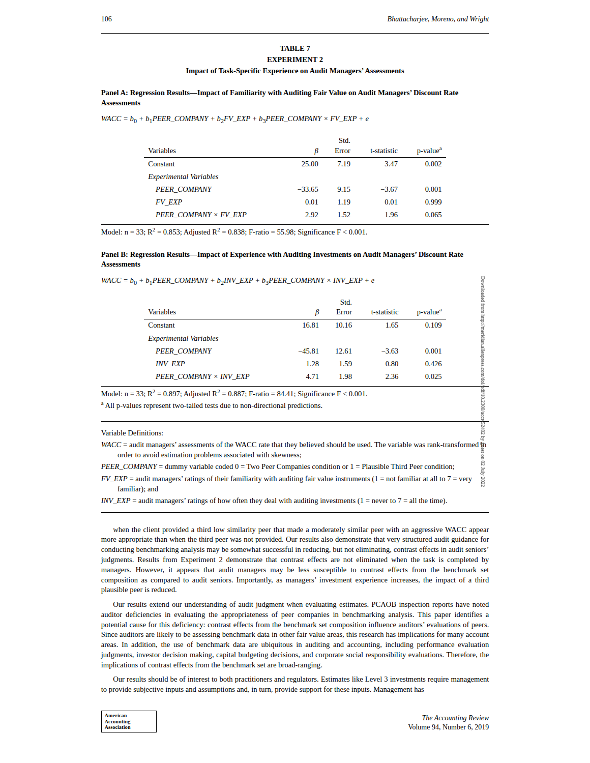Downloaded from http://meridian.allenpress.com/doi/pdf/10.2308/accr-52402 by guest on 02 July 2022
106 Bhattacharjee, Moreno, and Wright
TABLE 7
EXPERIMENT 2
Impact of Task-Specific Experience on Audit Managers’ Assessments
Panel A: Regression Results—Impact of Familiarity with Auditing Fair Value on Audit Managers’ Discount Rate Assessments
WACC = b0 + b1PEER_COMPANY + b2FV_EXP + b3PEER_COMPANY × FV_EXP + e
| Variables | β | Std. Error | t-statistic | p-value a |
| --- | --- | --- | --- | --- |
| Constant | 25.00 | 7.19 | 3.47 | 0.002 |
| Experimental Variables |
| PEER_COMPANY | −33.65 | 9.15 | −3.67 | 0.001 |
| FV_EXP | 0.01 | 1.19 | 0.01 | 0.999 |
| PEER_COMPANY × FV_EXP | 2.92 | 1.52 | 1.96 | 0.065 |
Model: n = 33; R2 = 0.853; Adjusted R2 = 0.838; F-ratio = 55.98; Significance F < 0.001.
Panel B: Regression Results—Impact of Experience with Auditing Investments on Audit Managers’ Discount Rate Assessments
WACC = b0 + b1PEER_COMPANY + b2INV_EXP + b3PEER_COMPANY × INV_EXP + e
| Variables | β | Std. Error | t-statistic | p-value a |
| --- | --- | --- | --- | --- |
| Constant | 16.81 | 10.16 | 1.65 | 0.109 |
| Experimental Variables |
| PEER_COMPANY | −45.81 | 12.61 | −3.63 | 0.001 |
| INV_EXP | 1.28 | 1.59 | 0.80 | 0.426 |
| PEER_COMPANY × INV_EXP | 4.71 | 1.98 | 2.36 | 0.025 |
Model: n = 33; R2 = 0.897; Adjusted R2 = 0.887; F-ratio = 84.41; Significance F < 0.001.
a All p-values represent two-tailed tests due to non-directional predictions.
Variable Definitions:
WACC = audit managers’ assessments of the WACC rate that they believed should be used. The variable was rank-transformed in order to avoid estimation problems associated with skewness;
PEER_COMPANY = dummy variable coded 0 = Two Peer Companies condition or 1 = Plausible Third Peer condition;
FV_EXP = audit managers’ ratings of their familiarity with auditing fair value instruments (1 = not familiar at all to 7 = very familiar); and
INV_EXP = audit managers’ ratings of how often they deal with auditing investments (1 = never to 7 = all the time).
when the client provided a third low similarity peer that made a moderately similar peer with an aggressive WACC appear more appropriate than when the third peer was not provided. Our results also demonstrate that very structured audit guidance for conducting benchmarking analysis may be somewhat successful in reducing, but not eliminating, contrast effects in audit seniors’ judgments. Results from Experiment 2 demonstrate that contrast effects are not eliminated when the task is completed by managers. However, it appears that audit managers may be less susceptible to contrast effects from the benchmark set composition as compared to audit seniors. Importantly, as managers’ investment experience increases, the impact of a third plausible peer is reduced.
Our results extend our understanding of audit judgment when evaluating estimates. PCAOB inspection reports have noted auditor deficiencies in evaluating the appropriateness of peer companies in benchmarking analysis. This paper identifies a potential cause for this deficiency: contrast effects from the benchmark set composition influence auditors’ evaluations of peers. Since auditors are likely to be assessing benchmark data in other fair value areas, this research has implications for many account areas. In addition, the use of benchmark data are ubiquitous in auditing and accounting, including performance evaluation judgments, investor decision making, capital budgeting decisions, and corporate social responsibility evaluations. Therefore, the implications of contrast effects from the benchmark set are broad-ranging.
Our results should be of interest to both practitioners and regulators. Estimates like Level 3 investments require management to provide subjective inputs and assumptions and, in turn, provide support for these inputs. Management has
American
Accounting
Association
The Accounting Review
Volume 94, Number 6, 2019